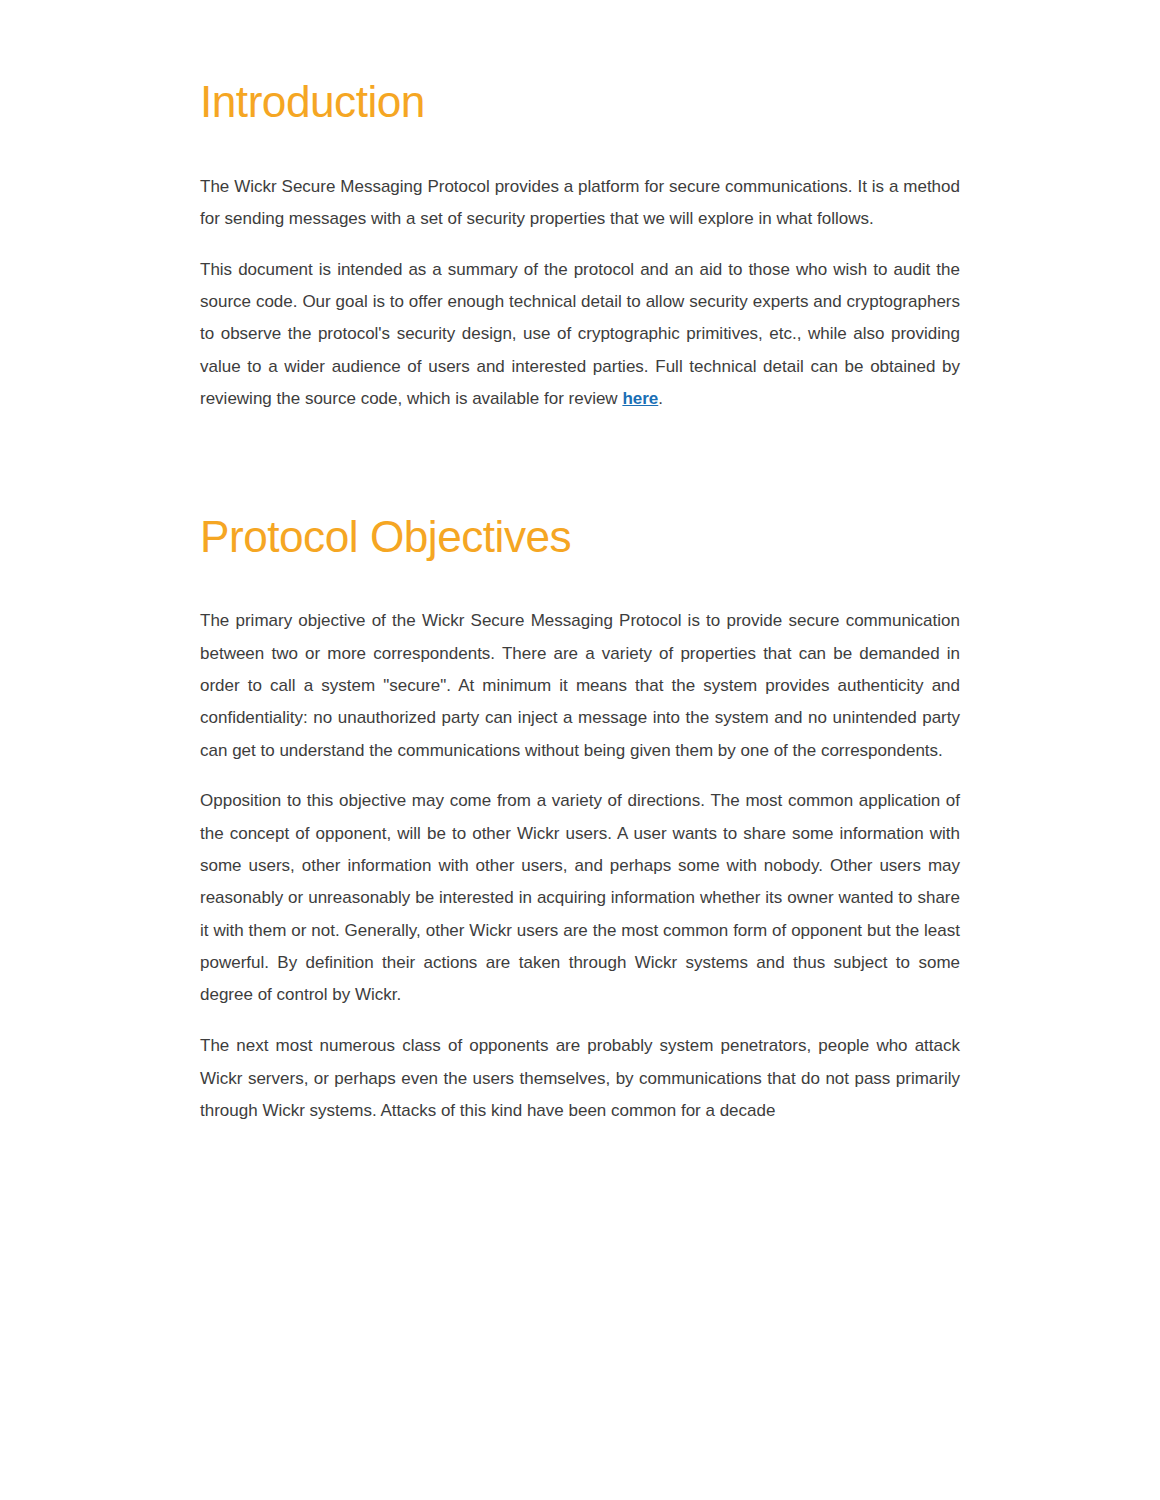Introduction
The Wickr Secure Messaging Protocol provides a platform for secure communications. It is a method for sending messages with a set of security properties that we will explore in what follows.
This document is intended as a summary of the protocol and an aid to those who wish to audit the source code. Our goal is to offer enough technical detail to allow security experts and cryptographers to observe the protocol's security design, use of cryptographic primitives, etc., while also providing value to a wider audience of users and interested parties. Full technical detail can be obtained by reviewing the source code, which is available for review here.
Protocol Objectives
The primary objective of the Wickr Secure Messaging Protocol is to provide secure communication between two or more correspondents. There are a variety of properties that can be demanded in order to call a system "secure". At minimum it means that the system provides authenticity and confidentiality: no unauthorized party can inject a message into the system and no unintended party can get to understand the communications without being given them by one of the correspondents.
Opposition to this objective may come from a variety of directions. The most common application of the concept of opponent, will be to other Wickr users. A user wants to share some information with some users, other information with other users, and perhaps some with nobody. Other users may reasonably or unreasonably be interested in acquiring information whether its owner wanted to share it with them or not. Generally, other Wickr users are the most common form of opponent but the least powerful. By definition their actions are taken through Wickr systems and thus subject to some degree of control by Wickr.
The next most numerous class of opponents are probably system penetrators, people who attack Wickr servers, or perhaps even the users themselves, by communications that do not pass primarily through Wickr systems. Attacks of this kind have been common for a decade